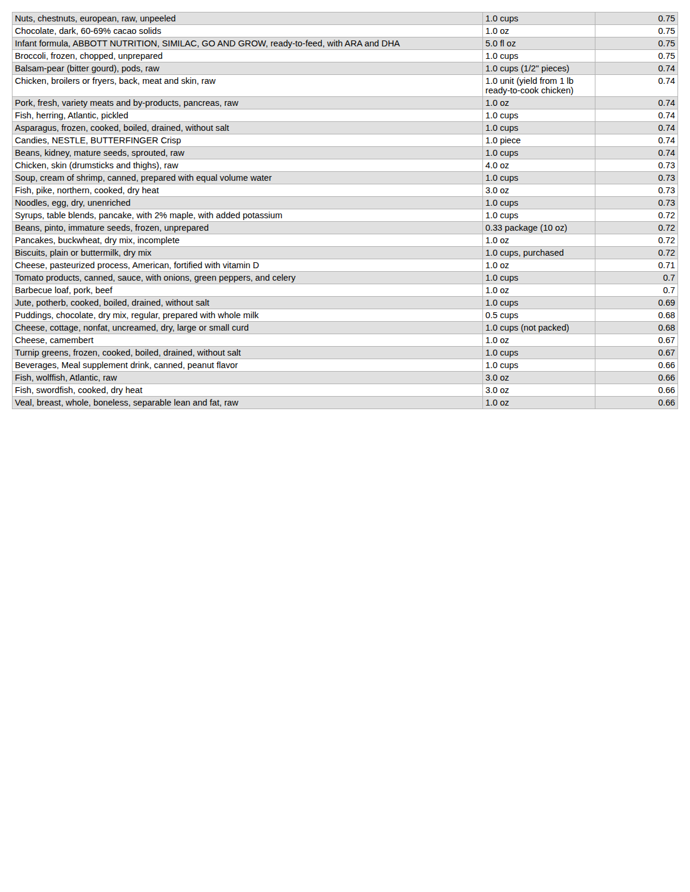| Nuts, chestnuts, european, raw, unpeeled | 1.0 cups | 0.75 |
| Chocolate, dark, 60-69% cacao solids | 1.0 oz | 0.75 |
| Infant formula, ABBOTT NUTRITION, SIMILAC, GO AND GROW, ready-to-feed, with ARA and DHA | 5.0 fl oz | 0.75 |
| Broccoli, frozen, chopped, unprepared | 1.0 cups | 0.75 |
| Balsam-pear (bitter gourd), pods, raw | 1.0 cups (1/2" pieces) | 0.74 |
| Chicken, broilers or fryers, back, meat and skin, raw | 1.0 unit (yield from 1 lb ready-to-cook chicken) | 0.74 |
| Pork, fresh, variety meats and by-products, pancreas, raw | 1.0 oz | 0.74 |
| Fish, herring, Atlantic, pickled | 1.0 cups | 0.74 |
| Asparagus, frozen, cooked, boiled, drained, without salt | 1.0 cups | 0.74 |
| Candies, NESTLE, BUTTERFINGER Crisp | 1.0 piece | 0.74 |
| Beans, kidney, mature seeds, sprouted, raw | 1.0 cups | 0.74 |
| Chicken, skin (drumsticks and thighs), raw | 4.0 oz | 0.73 |
| Soup, cream of shrimp, canned, prepared with equal volume water | 1.0 cups | 0.73 |
| Fish, pike, northern, cooked, dry heat | 3.0 oz | 0.73 |
| Noodles, egg, dry, unenriched | 1.0 cups | 0.73 |
| Syrups, table blends, pancake, with 2% maple, with added potassium | 1.0 cups | 0.72 |
| Beans, pinto, immature seeds, frozen, unprepared | 0.33 package (10 oz) | 0.72 |
| Pancakes, buckwheat, dry mix, incomplete | 1.0 oz | 0.72 |
| Biscuits, plain or buttermilk, dry mix | 1.0 cups, purchased | 0.72 |
| Cheese, pasteurized process, American, fortified with vitamin D | 1.0 oz | 0.71 |
| Tomato products, canned, sauce, with onions, green peppers, and celery | 1.0 cups | 0.7 |
| Barbecue loaf, pork, beef | 1.0 oz | 0.7 |
| Jute, potherb, cooked, boiled, drained, without salt | 1.0 cups | 0.69 |
| Puddings, chocolate, dry mix, regular, prepared with whole milk | 0.5 cups | 0.68 |
| Cheese, cottage, nonfat, uncreamed, dry, large or small curd | 1.0 cups (not packed) | 0.68 |
| Cheese, camembert | 1.0 oz | 0.67 |
| Turnip greens, frozen, cooked, boiled, drained, without salt | 1.0 cups | 0.67 |
| Beverages, Meal supplement drink, canned, peanut flavor | 1.0 cups | 0.66 |
| Fish, wolffish, Atlantic, raw | 3.0 oz | 0.66 |
| Fish, swordfish, cooked, dry heat | 3.0 oz | 0.66 |
| Veal, breast, whole, boneless, separable lean and fat, raw | 1.0 oz | 0.66 |